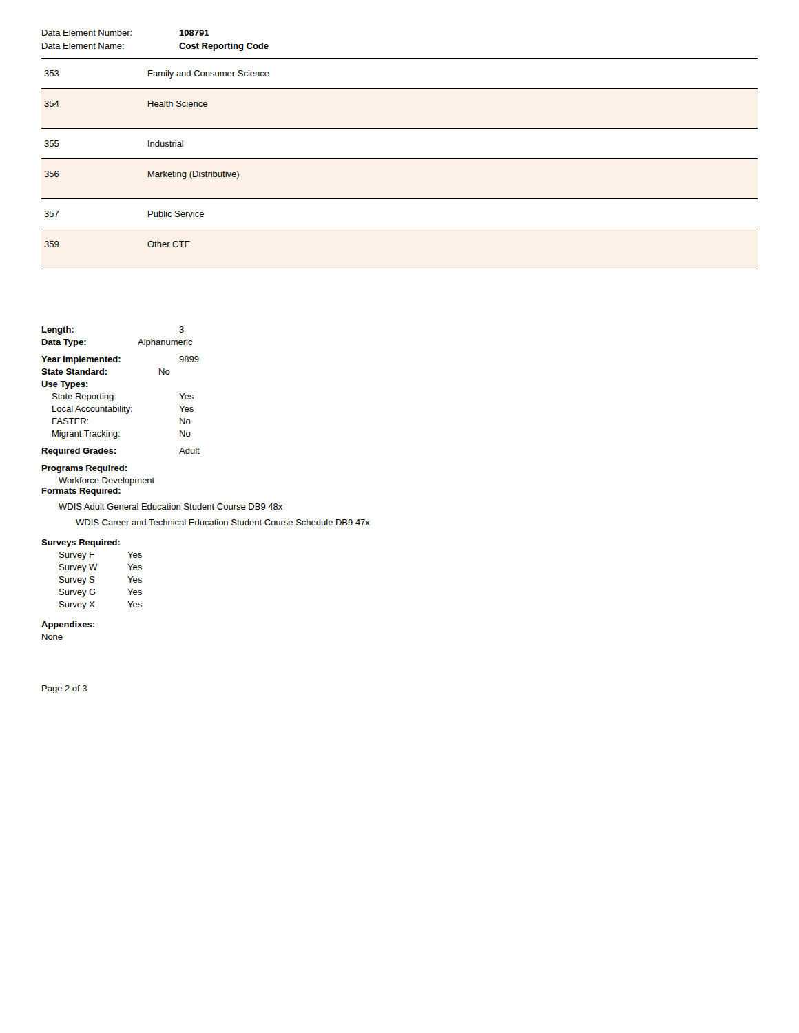Data Element Number: 108791
Data Element Name: Cost Reporting Code
| 353 | Family and Consumer Science |
| 354 | Health Science |
| 355 | Industrial |
| 356 | Marketing (Distributive) |
| 357 | Public Service |
| 359 | Other CTE |
Length: 3
Data Type: Alphanumeric
Year Implemented: 9899
State Standard: No
Use Types:
State Reporting: Yes
Local Accountability: Yes
FASTER: No
Migrant Tracking: No
Required Grades: Adult
Programs Required:
Workforce Development
Formats Required:
WDIS Adult General Education Student Course DB9 48x
WDIS Career and Technical Education Student Course Schedule DB9 47x
Surveys Required:
Survey F Yes
Survey W Yes
Survey S Yes
Survey G Yes
Survey X Yes
Appendixes:
None
Page 2 of 3